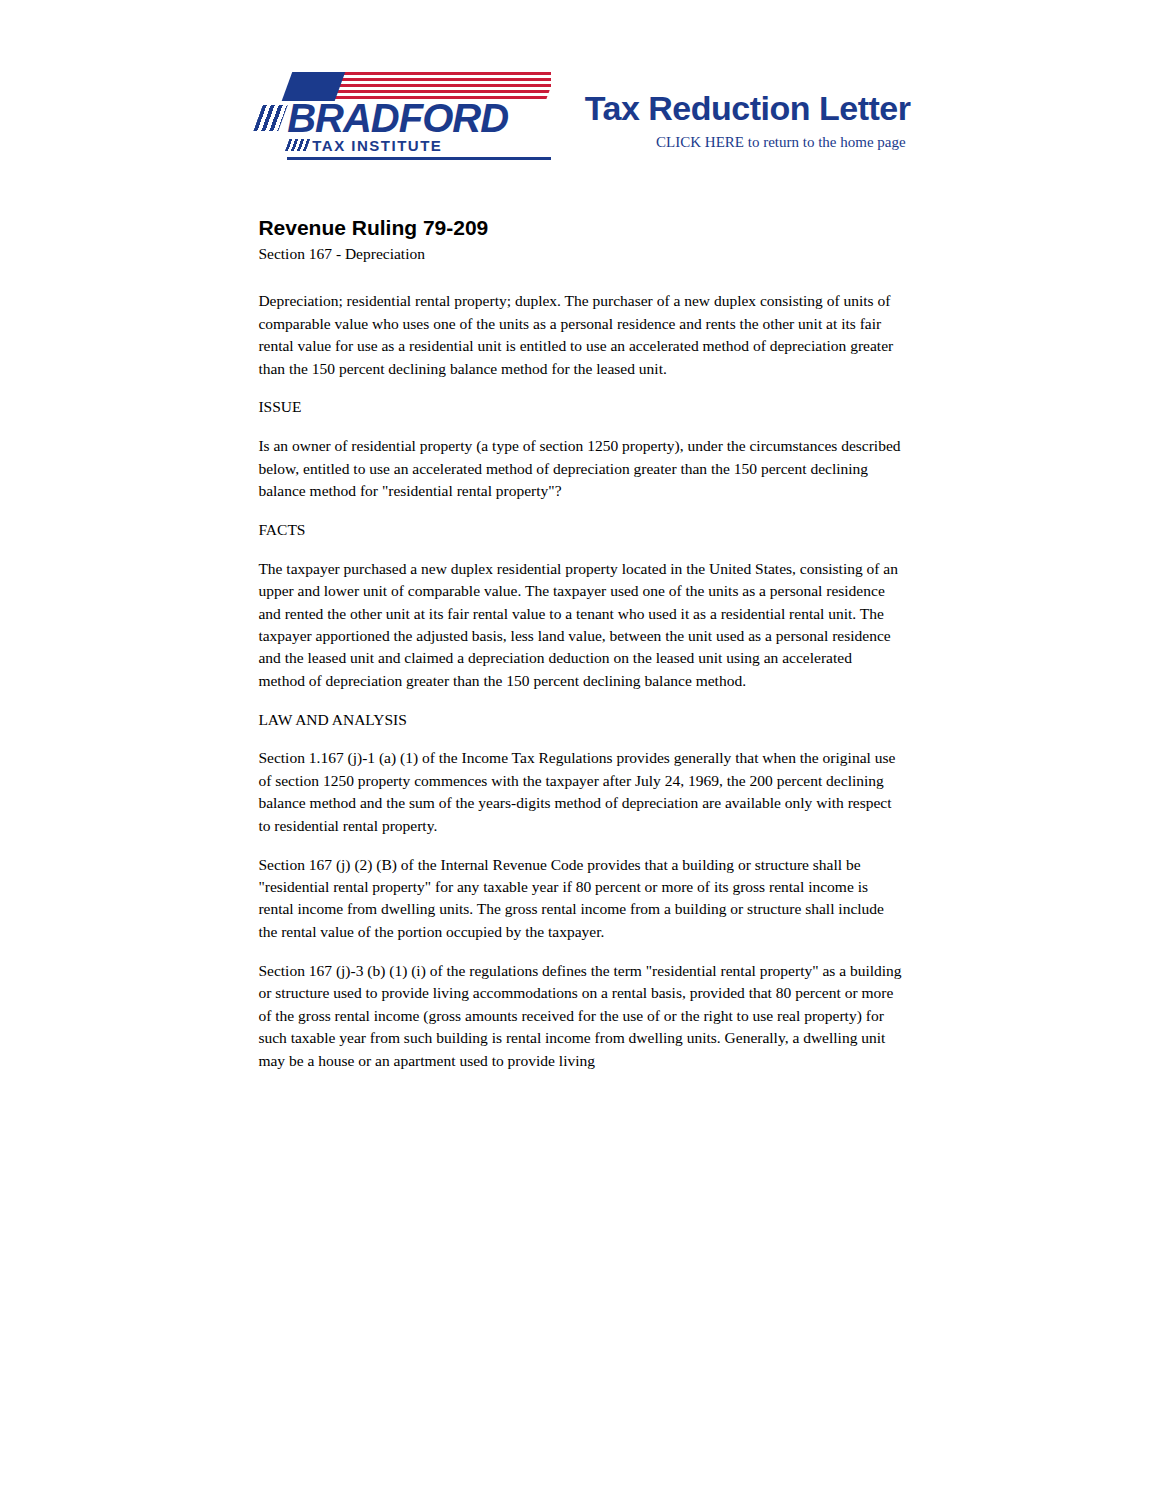BRADFORD
TAX INSTITUTE
Tax Reduction Letter
CLICK HERE to return to the home page
Revenue Ruling 79-209
Section 167 - Depreciation
Depreciation; residential rental property; duplex. The purchaser of a new duplex consisting of units of comparable value who uses one of the units as a personal residence and rents the other unit at its fair rental value for use as a residential unit is entitled to use an accelerated method of depreciation greater than the 150 percent declining balance method for the leased unit.
ISSUE
Is an owner of residential property (a type of section 1250 property), under the circumstances described below, entitled to use an accelerated method of depreciation greater than the 150 percent declining balance method for "residential rental property"?
FACTS
The taxpayer purchased a new duplex residential property located in the United States, consisting of an upper and lower unit of comparable value. The taxpayer used one of the units as a personal residence and rented the other unit at its fair rental value to a tenant who used it as a residential rental unit. The taxpayer apportioned the adjusted basis, less land value, between the unit used as a personal residence and the leased unit and claimed a depreciation deduction on the leased unit using an accelerated method of depreciation greater than the 150 percent declining balance method.
LAW AND ANALYSIS
Section 1.167 (j)-1 (a) (1) of the Income Tax Regulations provides generally that when the original use of section 1250 property commences with the taxpayer after July 24, 1969, the 200 percent declining balance method and the sum of the years-digits method of depreciation are available only with respect to residential rental property.
Section 167 (j) (2) (B) of the Internal Revenue Code provides that a building or structure shall be "residential rental property" for any taxable year if 80 percent or more of its gross rental income is rental income from dwelling units. The gross rental income from a building or structure shall include the rental value of the portion occupied by the taxpayer.
Section 167 (j)-3 (b) (1) (i) of the regulations defines the term "residential rental property" as a building or structure used to provide living accommodations on a rental basis, provided that 80 percent or more of the gross rental income (gross amounts received for the use of or the right to use real property) for such taxable year from such building is rental income from dwelling units. Generally, a dwelling unit may be a house or an apartment used to provide living